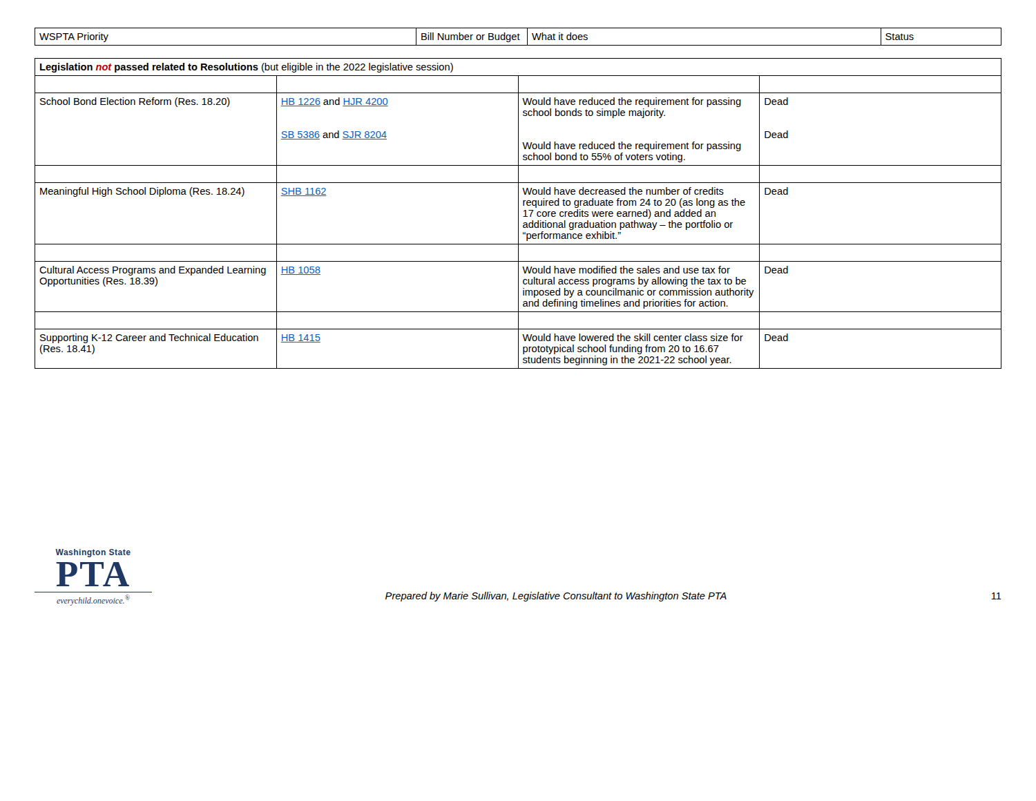| WSPTA Priority | Bill Number or Budget | What it does | Status |
| Legislation not passed related to Resolutions (but eligible in the 2022 legislative session) |
| School Bond Election Reform (Res. 18.20) | HB 1226 and HJR 4200 SB 5386 and SJR 8204 | Would have reduced the requirement for passing school bonds to simple majority. Would have reduced the requirement for passing school bond to 55% of voters voting. | Dead Dead |
| Meaningful High School Diploma (Res. 18.24) | SHB 1162 | Would have decreased the number of credits required to graduate from 24 to 20 (as long as the 17 core credits were earned) and added an additional graduation pathway – the portfolio or “performance exhibit.” | Dead |
| Cultural Access Programs and Expanded Learning Opportunities (Res. 18.39) | HB 1058 | Would have modified the sales and use tax for cultural access programs by allowing the tax to be imposed by a councilmanic or commission authority and defining timelines and priorities for action. | Dead |
| Supporting K-12 Career and Technical Education (Res. 18.41) | HB 1415 | Would have lowered the skill center class size for prototypical school funding from 20 to 16.67 students beginning in the 2021-22 school year. | Dead |
Washington State
PTA
everychild.onevoice.®
Prepared by Marie Sullivan, Legislative Consultant to Washington State PTA
11